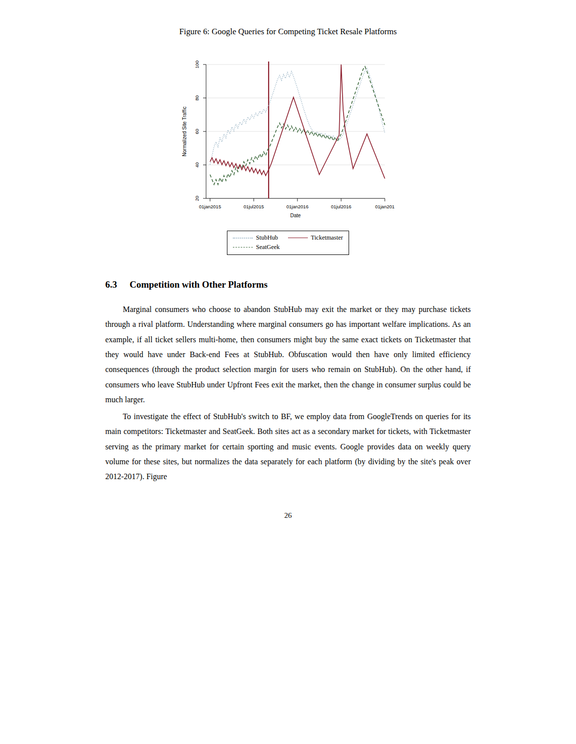Figure 6: Google Queries for Competing Ticket Resale Platforms
20 40 60 80 100 Normalized Site Traffic 01jan2015 01jul2015 01jan2016 01jul2016 01jan201 Date
StubHub Ticketmaster
SeatGeek
6.3 Competition with Other Platforms
Marginal consumers who choose to abandon StubHub may exit the market or they may purchase tickets through a rival platform. Understanding where marginal consumers go has important welfare implications. As an example, if all ticket sellers multi-home, then consumers might buy the same exact tickets on Ticketmaster that they would have under Back-end Fees at StubHub. Obfuscation would then have only limited efficiency consequences (through the product selection margin for users who remain on StubHub). On the other hand, if consumers who leave StubHub under Upfront Fees exit the market, then the change in consumer surplus could be much larger.
To investigate the effect of StubHub's switch to BF, we employ data from GoogleTrends on queries for its main competitors: Ticketmaster and SeatGeek. Both sites act as a secondary market for tickets, with Ticketmaster serving as the primary market for certain sporting and music events. Google provides data on weekly query volume for these sites, but normalizes the data separately for each platform (by dividing by the site's peak over 2012-2017). Figure
26